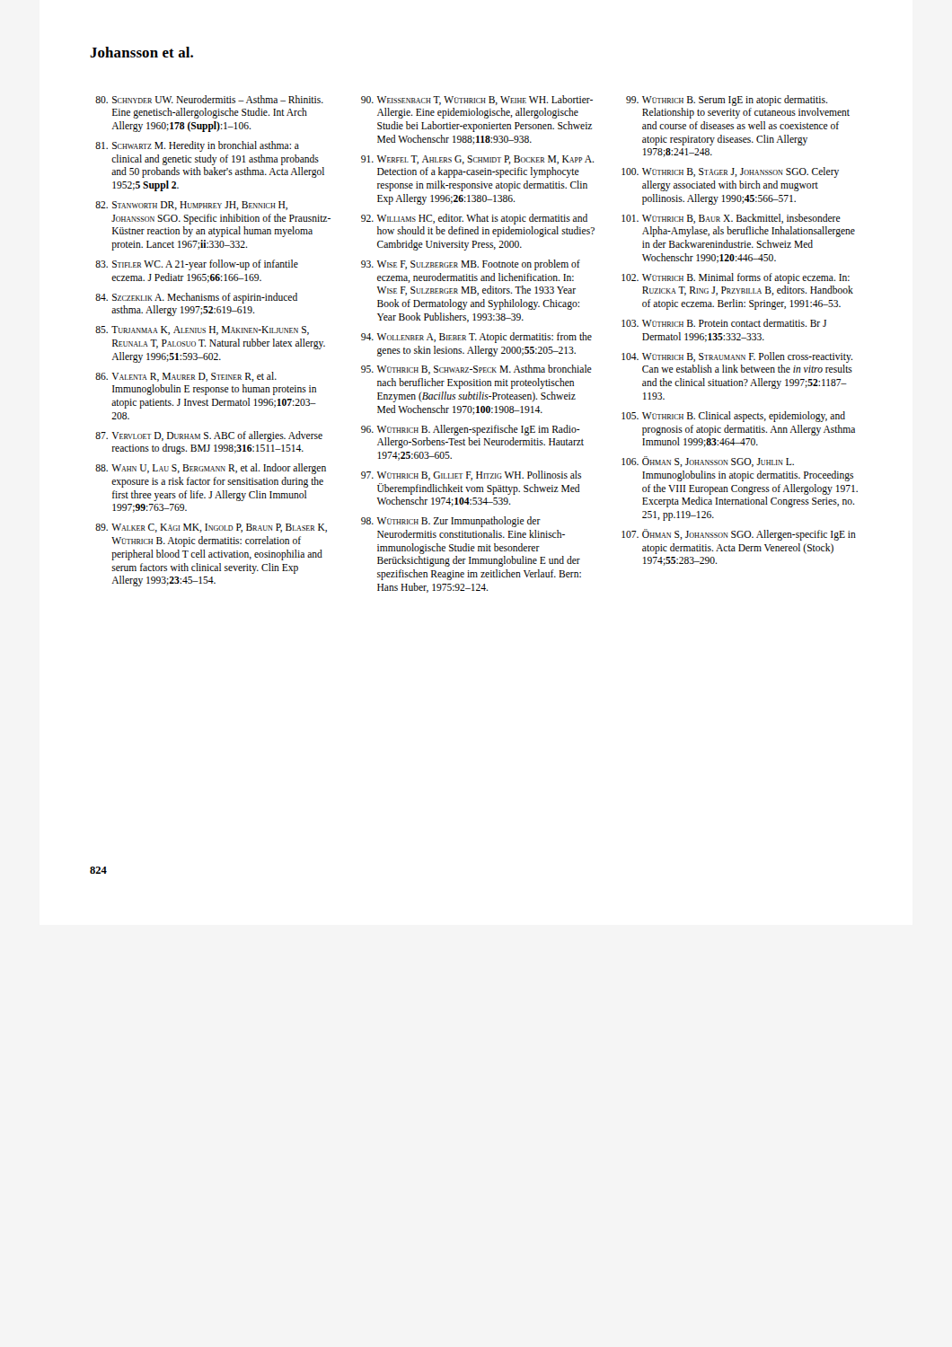Johansson et al.
80. Schnyder UW. Neurodermitis – Asthma – Rhinitis. Eine genetisch-allergologische Studie. Int Arch Allergy 1960;178 (Suppl):1–106.
81. Schwartz M. Heredity in bronchial asthma: a clinical and genetic study of 191 asthma probands and 50 probands with baker's asthma. Acta Allergol 1952;5 Suppl 2.
82. Stanworth DR, Humphrey JH, Bennich H, Johansson SGO. Specific inhibition of the Prausnitz-Küstner reaction by an atypical human myeloma protein. Lancet 1967;ii:330–332.
83. Stifler WC. A 21-year follow-up of infantile eczema. J Pediatr 1965;66:166–169.
84. Szczeklik A. Mechanisms of aspirin-induced asthma. Allergy 1997;52:619–619.
85. Turjanmaa K, Alenius H, Mäkinen-Kiljunen S, Reunala T, Palosuo T. Natural rubber latex allergy. Allergy 1996;51:593–602.
86. Valenta R, Maurer D, Steiner R, et al. Immunoglobulin E response to human proteins in atopic patients. J Invest Dermatol 1996;107:203–208.
87. Vervloet D, Durham S. ABC of allergies. Adverse reactions to drugs. BMJ 1998;316:1511–1514.
88. Wahn U, Lau S, Bergmann R, et al. Indoor allergen exposure is a risk factor for sensitisation during the first three years of life. J Allergy Clin Immunol 1997;99:763–769.
89. Walker C, Kägi MK, Ingold P, Braun P, Blaser K, Wüthrich B. Atopic dermatitis: correlation of peripheral blood T cell activation, eosinophilia and serum factors with clinical severity. Clin Exp Allergy 1993;23:45–154.
90. Weissenbach T, Wüthrich B, Weihe WH. Labortier-Allergie. Eine epidemiologische, allergologische Studie bei Labortier-exponierten Personen. Schweiz Med Wochenschr 1988;118:930–938.
91. Werfel T, Ahlers G, Schmidt P, Bocker M, Kapp A. Detection of a kappa-casein-specific lymphocyte response in milk-responsive atopic dermatitis. Clin Exp Allergy 1996;26:1380–1386.
92. Williams HC, editor. What is atopic dermatitis and how should it be defined in epidemiological studies? Cambridge University Press, 2000.
93. Wise F, Sulzberger MB. Footnote on problem of eczema, neurodermatitis and lichenification. In: Wise F, Sulzberger MB, editors. The 1933 Year Book of Dermatology and Syphilology. Chicago: Year Book Publishers, 1993:38–39.
94. Wollenber A, Bieber T. Atopic dermatitis: from the genes to skin lesions. Allergy 2000;55:205–213.
95. Wüthrich B, Schwarz-Speck M. Asthma bronchiale nach beruflicher Exposition mit proteolytischen Enzymen (Bacillus subtilis-Proteasen). Schweiz Med Wochenschr 1970;100:1908–1914.
96. Wüthrich B. Allergen-spezifische IgE im Radio-Allergo-Sorbens-Test bei Neurodermitis. Hautarzt 1974;25:603–605.
97. Wüthrich B, Gilliet F, Hitzig WH. Pollinosis als Überempfindlichkeit vom Spättyp. Schweiz Med Wochenschr 1974;104:534–539.
98. Wüthrich B. Zur Immunpathologie der Neurodermitis constitutionalis. Eine klinisch-immunologische Studie mit besonderer Berücksichtigung der Immunglobuline E und der spezifischen Reagine im zeitlichen Verlauf. Bern: Hans Huber, 1975:92–124.
99. Wüthrich B. Serum IgE in atopic dermatitis. Relationship to severity of cutaneous involvement and course of diseases as well as coexistence of atopic respiratory diseases. Clin Allergy 1978;8:241–248.
100. Wüthrich B, Stäger J, Johansson SGO. Celery allergy associated with birch and mugwort pollinosis. Allergy 1990;45:566–571.
101. Wüthrich B, Baur X. Backmittel, insbesondere Alpha-Amylase, als berufliche Inhalationsallergene in der Backwarenindustrie. Schweiz Med Wochenschr 1990;120:446–450.
102. Wüthrich B. Minimal forms of atopic eczema. In: Ruzicka T, Ring J, Przybilla B, editors. Handbook of atopic eczema. Berlin: Springer, 1991:46–53.
103. Wüthrich B. Protein contact dermatitis. Br J Dermatol 1996;135:332–333.
104. Wüthrich B, Straumann F. Pollen cross-reactivity. Can we establish a link between the in vitro results and the clinical situation? Allergy 1997;52:1187–1193.
105. Wüthrich B. Clinical aspects, epidemiology, and prognosis of atopic dermatitis. Ann Allergy Asthma Immunol 1999;83:464–470.
106. Öhman S, Johansson SGO, Juhlin L. Immunoglobulins in atopic dermatitis. Proceedings of the VIII European Congress of Allergology 1971. Excerpta Medica International Congress Series, no. 251, pp.119–126.
107. Öhman S, Johansson SGO. Allergen-specific IgE in atopic dermatitis. Acta Derm Venereol (Stock) 1974;55:283–290.
824